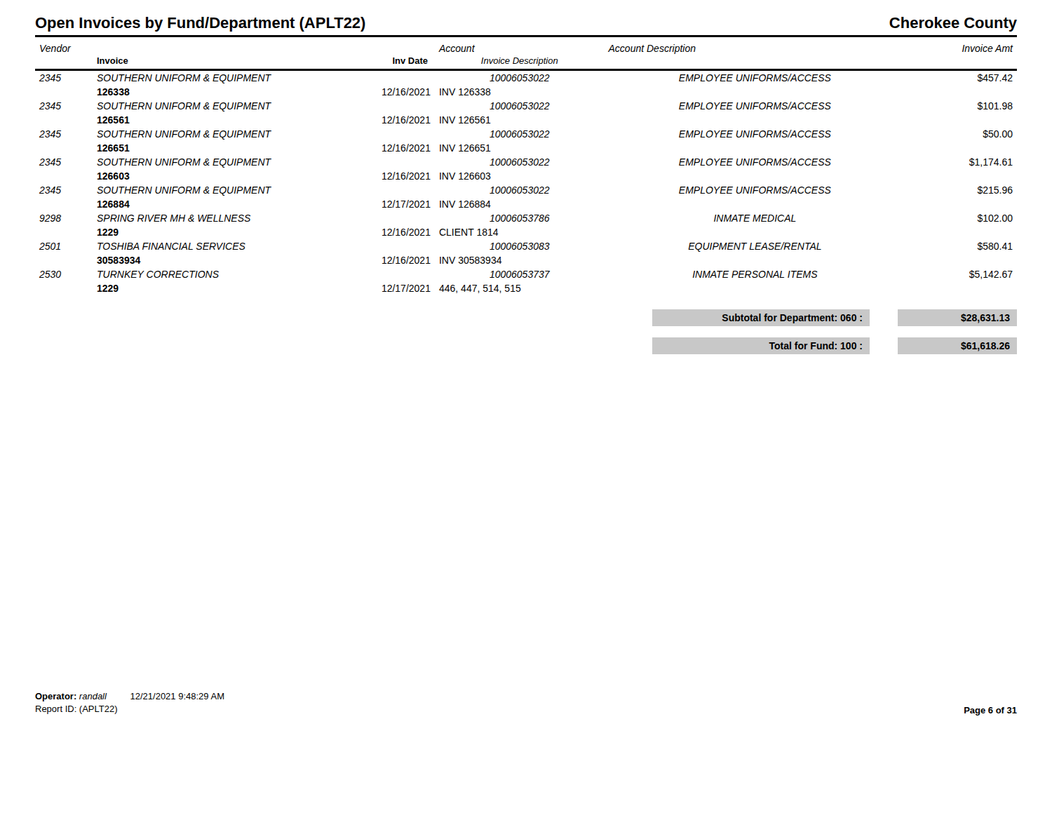Open Invoices by Fund/Department (APLT22)
Cherokee County
| Vendor | | | Account | Account Description | Invoice Amt |
| --- | --- | --- | --- | --- | --- |
| | Invoice | Inv Date | Invoice Description | | |
| 2345 | SOUTHERN UNIFORM & EQUIPMENT | 10006053022 | EMPLOYEE UNIFORMS/ACCESS | $457.42 |
| | 126338 | 12/16/2021 | INV 126338 | | |
| 2345 | SOUTHERN UNIFORM & EQUIPMENT | 10006053022 | EMPLOYEE UNIFORMS/ACCESS | $101.98 |
| | 126561 | 12/16/2021 | INV 126561 | | |
| 2345 | SOUTHERN UNIFORM & EQUIPMENT | 10006053022 | EMPLOYEE UNIFORMS/ACCESS | $50.00 |
| | 126651 | 12/16/2021 | INV 126651 | | |
| 2345 | SOUTHERN UNIFORM & EQUIPMENT | 10006053022 | EMPLOYEE UNIFORMS/ACCESS | $1,174.61 |
| | 126603 | 12/16/2021 | INV 126603 | | |
| 2345 | SOUTHERN UNIFORM & EQUIPMENT | 10006053022 | EMPLOYEE UNIFORMS/ACCESS | $215.96 |
| | 126884 | 12/17/2021 | INV 126884 | | |
| 9298 | SPRING RIVER MH & WELLNESS | 10006053786 | INMATE MEDICAL | $102.00 |
| | 1229 | 12/16/2021 | CLIENT 1814 | | |
| 2501 | TOSHIBA FINANCIAL SERVICES | 10006053083 | EQUIPMENT LEASE/RENTAL | $580.41 |
| | 30583934 | 12/16/2021 | INV 30583934 | | |
| 2530 | TURNKEY CORRECTIONS | 10006053737 | INMATE PERSONAL ITEMS | $5,142.67 |
| | 1229 | 12/17/2021 | 446, 447, 514, 515 | | |
| Subtotal for Department: 060 : | | $28,631.13 |
| Total for Fund: 100 : | | $61,618.26 |
Operator: randall 12/21/2021 9:48:29 AM
Report ID: (APLT22)
Page 6 of 31